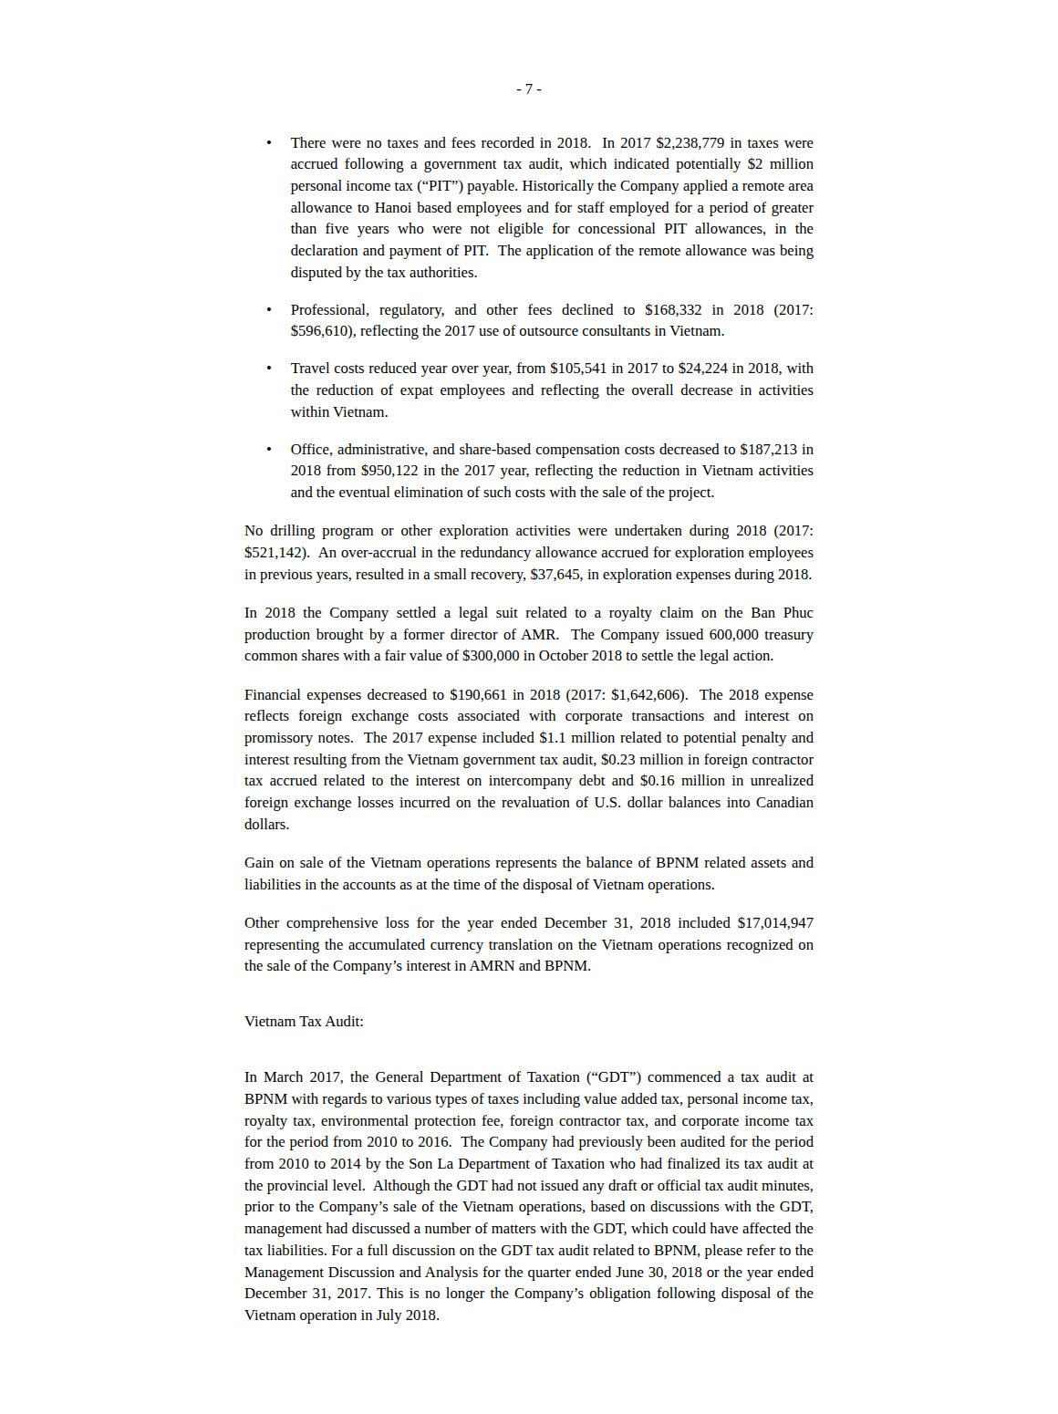- 7 -
There were no taxes and fees recorded in 2018. In 2017 $2,238,779 in taxes were accrued following a government tax audit, which indicated potentially $2 million personal income tax (“PIT”) payable. Historically the Company applied a remote area allowance to Hanoi based employees and for staff employed for a period of greater than five years who were not eligible for concessional PIT allowances, in the declaration and payment of PIT. The application of the remote allowance was being disputed by the tax authorities.
Professional, regulatory, and other fees declined to $168,332 in 2018 (2017: $596,610), reflecting the 2017 use of outsource consultants in Vietnam.
Travel costs reduced year over year, from $105,541 in 2017 to $24,224 in 2018, with the reduction of expat employees and reflecting the overall decrease in activities within Vietnam.
Office, administrative, and share-based compensation costs decreased to $187,213 in 2018 from $950,122 in the 2017 year, reflecting the reduction in Vietnam activities and the eventual elimination of such costs with the sale of the project.
No drilling program or other exploration activities were undertaken during 2018 (2017: $521,142). An over-accrual in the redundancy allowance accrued for exploration employees in previous years, resulted in a small recovery, $37,645, in exploration expenses during 2018.
In 2018 the Company settled a legal suit related to a royalty claim on the Ban Phuc production brought by a former director of AMR. The Company issued 600,000 treasury common shares with a fair value of $300,000 in October 2018 to settle the legal action.
Financial expenses decreased to $190,661 in 2018 (2017: $1,642,606). The 2018 expense reflects foreign exchange costs associated with corporate transactions and interest on promissory notes. The 2017 expense included $1.1 million related to potential penalty and interest resulting from the Vietnam government tax audit, $0.23 million in foreign contractor tax accrued related to the interest on intercompany debt and $0.16 million in unrealized foreign exchange losses incurred on the revaluation of U.S. dollar balances into Canadian dollars.
Gain on sale of the Vietnam operations represents the balance of BPNM related assets and liabilities in the accounts as at the time of the disposal of Vietnam operations.
Other comprehensive loss for the year ended December 31, 2018 included $17,014,947 representing the accumulated currency translation on the Vietnam operations recognized on the sale of the Company’s interest in AMRN and BPNM.
Vietnam Tax Audit:
In March 2017, the General Department of Taxation (“GDT”) commenced a tax audit at BPNM with regards to various types of taxes including value added tax, personal income tax, royalty tax, environmental protection fee, foreign contractor tax, and corporate income tax for the period from 2010 to 2016. The Company had previously been audited for the period from 2010 to 2014 by the Son La Department of Taxation who had finalized its tax audit at the provincial level. Although the GDT had not issued any draft or official tax audit minutes, prior to the Company’s sale of the Vietnam operations, based on discussions with the GDT, management had discussed a number of matters with the GDT, which could have affected the tax liabilities. For a full discussion on the GDT tax audit related to BPNM, please refer to the Management Discussion and Analysis for the quarter ended June 30, 2018 or the year ended December 31, 2017. This is no longer the Company’s obligation following disposal of the Vietnam operation in July 2018.